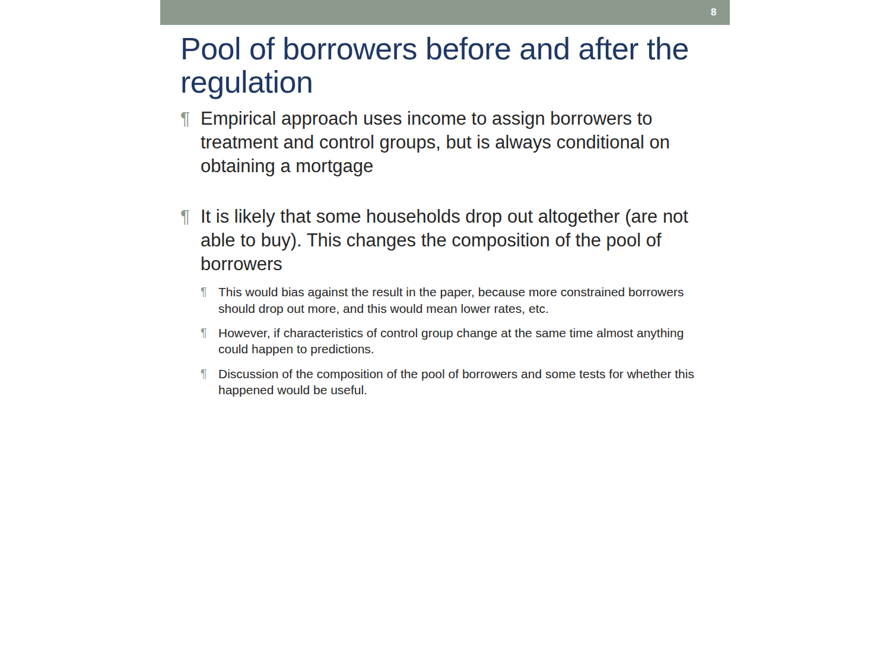8
Pool of borrowers before and after the regulation
Empirical approach uses income to assign borrowers to treatment and control groups, but is always conditional on obtaining a mortgage
It is likely that some households drop out altogether (are not able to buy). This changes the composition of the pool of borrowers
This would bias against the result in the paper, because more constrained borrowers should drop out more, and this would mean lower rates, etc.
However, if characteristics of control group change at the same time almost anything could happen to predictions.
Discussion of the composition of the pool of borrowers and some tests for whether this happened would be useful.